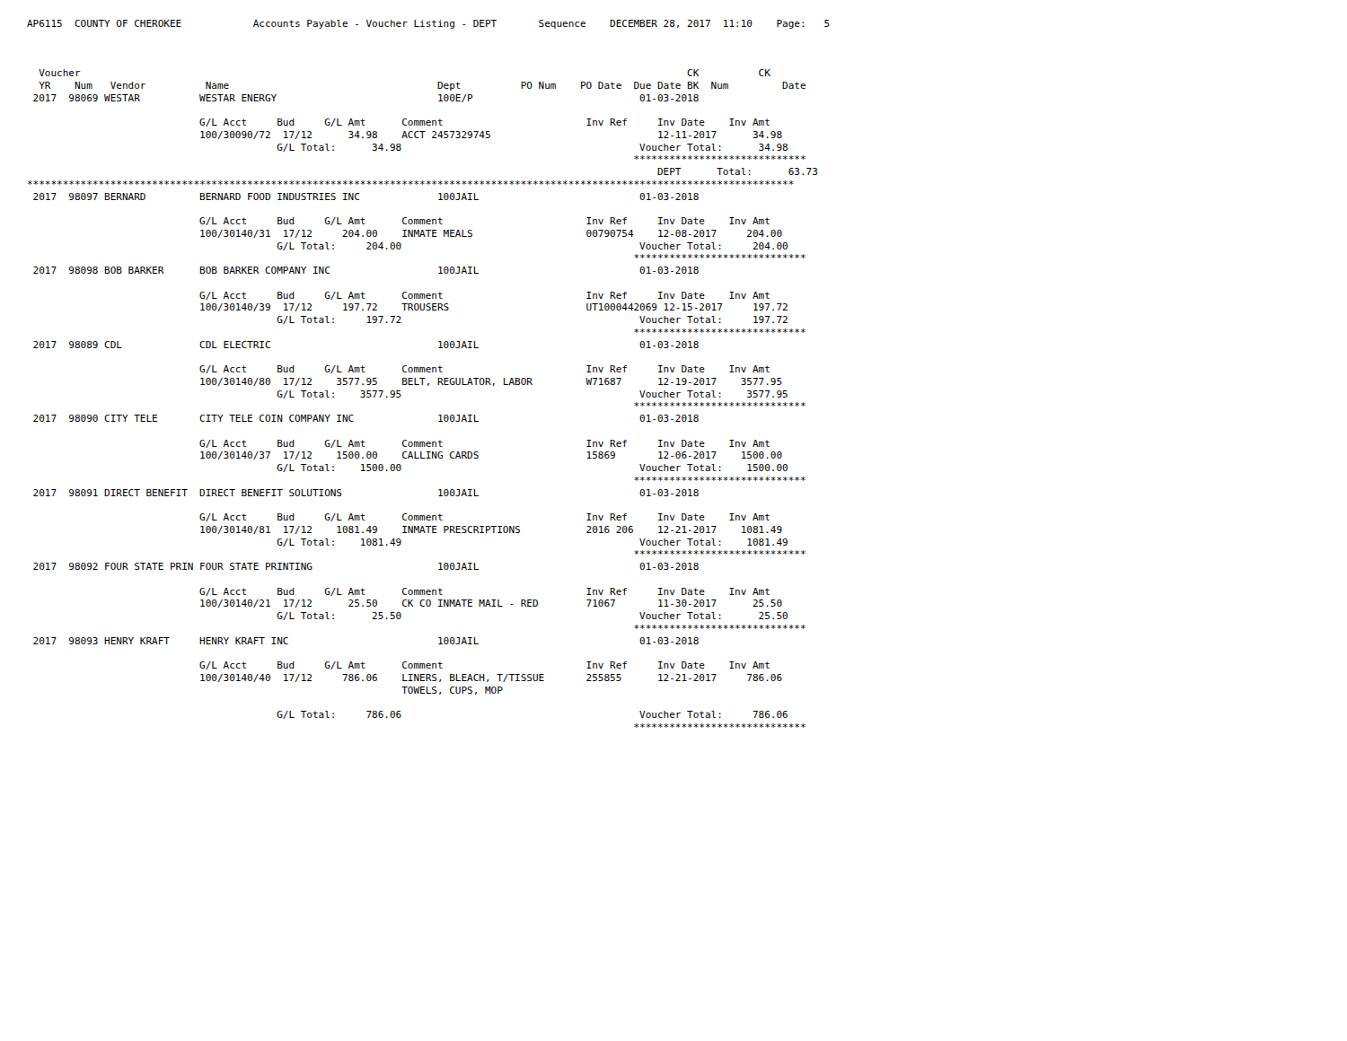AP6115  COUNTY OF CHEROKEE            Accounts Payable - Voucher Listing - DEPT       Sequence    DECEMBER 28, 2017  11:10    Page:   5



  Voucher                                                                                                      CK          CK
  YR    Num   Vendor          Name                                   Dept          PO Num    PO Date  Due Date BK  Num         Date
 2017  98069 WESTAR          WESTAR ENERGY                           100E/P                            01-03-2018

                             G/L Acct     Bud     G/L Amt      Comment                        Inv Ref     Inv Date    Inv Amt
                             100/30090/72  17/12      34.98    ACCT 2457329745                            12-11-2017      34.98
                                          G/L Total:      34.98                                        Voucher Total:      34.98
                                                                                                      *****************************
                                                                                                          DEPT      Total:      63.73
*********************************************************************************************************************************
 2017  98097 BERNARD         BERNARD FOOD INDUSTRIES INC             100JAIL                           01-03-2018

                             G/L Acct     Bud     G/L Amt      Comment                        Inv Ref     Inv Date    Inv Amt
                             100/30140/31  17/12     204.00    INMATE MEALS                   00790754    12-08-2017     204.00
                                          G/L Total:     204.00                                        Voucher Total:     204.00
                                                                                                      *****************************
 2017  98098 BOB BARKER      BOB BARKER COMPANY INC                  100JAIL                           01-03-2018

                             G/L Acct     Bud     G/L Amt      Comment                        Inv Ref     Inv Date    Inv Amt
                             100/30140/39  17/12     197.72    TROUSERS                       UT1000442069 12-15-2017     197.72
                                          G/L Total:     197.72                                        Voucher Total:     197.72
                                                                                                      *****************************
 2017  98089 CDL             CDL ELECTRIC                            100JAIL                           01-03-2018

                             G/L Acct     Bud     G/L Amt      Comment                        Inv Ref     Inv Date    Inv Amt
                             100/30140/80  17/12    3577.95    BELT, REGULATOR, LABOR         W71687      12-19-2017    3577.95
                                          G/L Total:    3577.95                                        Voucher Total:    3577.95
                                                                                                      *****************************
 2017  98090 CITY TELE       CITY TELE COIN COMPANY INC              100JAIL                           01-03-2018

                             G/L Acct     Bud     G/L Amt      Comment                        Inv Ref     Inv Date    Inv Amt
                             100/30140/37  17/12    1500.00    CALLING CARDS                  15869       12-06-2017    1500.00
                                          G/L Total:    1500.00                                        Voucher Total:    1500.00
                                                                                                      *****************************
 2017  98091 DIRECT BENEFIT  DIRECT BENEFIT SOLUTIONS                100JAIL                           01-03-2018

                             G/L Acct     Bud     G/L Amt      Comment                        Inv Ref     Inv Date    Inv Amt
                             100/30140/81  17/12    1081.49    INMATE PRESCRIPTIONS           2016 206    12-21-2017    1081.49
                                          G/L Total:    1081.49                                        Voucher Total:    1081.49
                                                                                                      *****************************
 2017  98092 FOUR STATE PRIN FOUR STATE PRINTING                     100JAIL                           01-03-2018

                             G/L Acct     Bud     G/L Amt      Comment                        Inv Ref     Inv Date    Inv Amt
                             100/30140/21  17/12      25.50    CK CO INMATE MAIL - RED        71067       11-30-2017      25.50
                                          G/L Total:      25.50                                        Voucher Total:      25.50
                                                                                                      *****************************
 2017  98093 HENRY KRAFT     HENRY KRAFT INC                         100JAIL                           01-03-2018

                             G/L Acct     Bud     G/L Amt      Comment                        Inv Ref     Inv Date    Inv Amt
                             100/30140/40  17/12     786.06    LINERS, BLEACH, T/TISSUE       255855      12-21-2017     786.06
                                                               TOWELS, CUPS, MOP

                                          G/L Total:     786.06                                        Voucher Total:     786.06
                                                                                                      *****************************